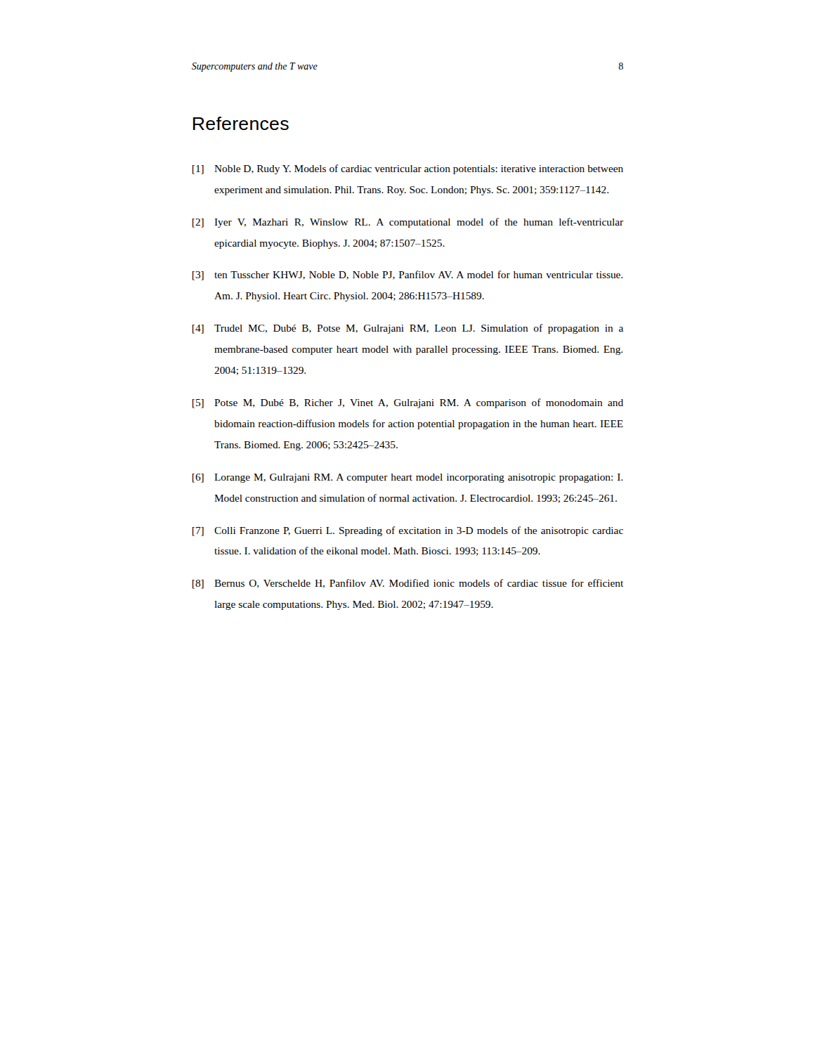Supercomputers and the T wave 8
References
[1] Noble D, Rudy Y. Models of cardiac ventricular action potentials: iterative interaction between experiment and simulation. Phil. Trans. Roy. Soc. London; Phys. Sc. 2001; 359:1127–1142.
[2] Iyer V, Mazhari R, Winslow RL. A computational model of the human left-ventricular epicardial myocyte. Biophys. J. 2004; 87:1507–1525.
[3] ten Tusscher KHWJ, Noble D, Noble PJ, Panfilov AV. A model for human ventricular tissue. Am. J. Physiol. Heart Circ. Physiol. 2004; 286:H1573–H1589.
[4] Trudel MC, Dubé B, Potse M, Gulrajani RM, Leon LJ. Simulation of propagation in a membrane-based computer heart model with parallel processing. IEEE Trans. Biomed. Eng. 2004; 51:1319–1329.
[5] Potse M, Dubé B, Richer J, Vinet A, Gulrajani RM. A comparison of monodomain and bidomain reaction-diffusion models for action potential propagation in the human heart. IEEE Trans. Biomed. Eng. 2006; 53:2425–2435.
[6] Lorange M, Gulrajani RM. A computer heart model incorporating anisotropic propagation: I. Model construction and simulation of normal activation. J. Electrocardiol. 1993; 26:245–261.
[7] Colli Franzone P, Guerri L. Spreading of excitation in 3-D models of the anisotropic cardiac tissue. I. validation of the eikonal model. Math. Biosci. 1993; 113:145–209.
[8] Bernus O, Verschelde H, Panfilov AV. Modified ionic models of cardiac tissue for efficient large scale computations. Phys. Med. Biol. 2002; 47:1947–1959.